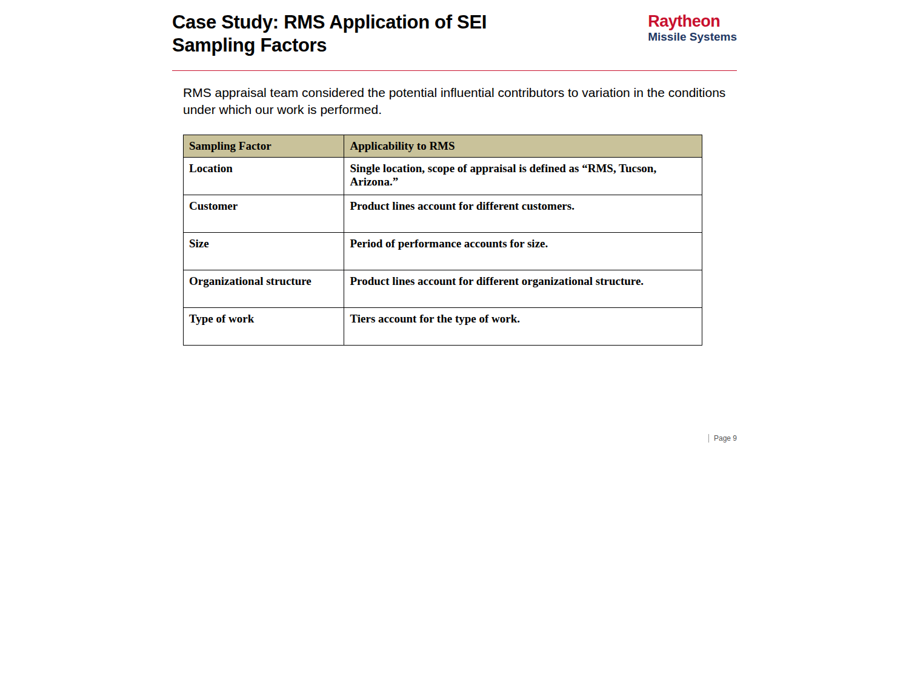Case Study: RMS Application of SEI
Sampling Factors
Raytheon Missile Systems
RMS appraisal team considered the potential influential contributors to variation in the conditions under which our work is performed.
| Sampling Factor | Applicability to RMS |
| --- | --- |
| Location | Single location, scope of appraisal is defined as “RMS, Tucson, Arizona.” |
| Customer | Product lines account for different customers. |
| Size | Period of performance accounts for size. |
| Organizational structure | Product lines account for different organizational structure. |
| Type of work | Tiers account for the type of work. |
Page 9